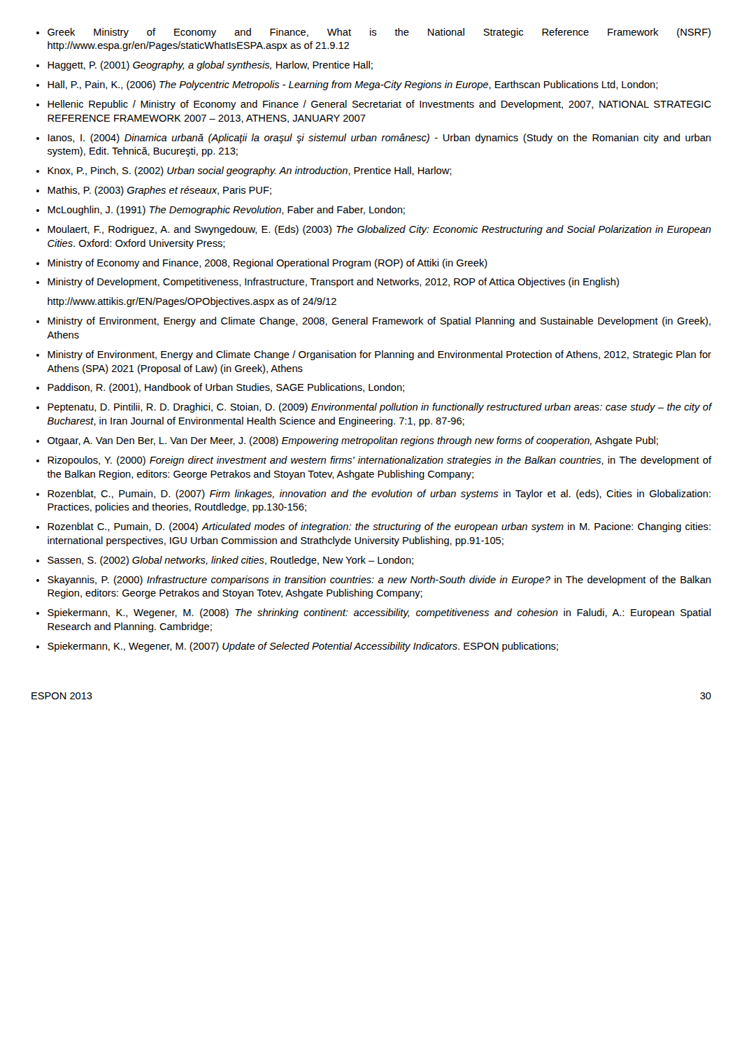Greek Ministry of Economy and Finance, What is the National Strategic Reference Framework (NSRF) http://www.espa.gr/en/Pages/staticWhatIsESPA.aspx as of 21.9.12
Haggett, P. (2001) Geography, a global synthesis, Harlow, Prentice Hall;
Hall, P., Pain, K., (2006) The Polycentric Metropolis - Learning from Mega-City Regions in Europe, Earthscan Publications Ltd, London;
Hellenic Republic / Ministry of Economy and Finance / General Secretariat of Investments and Development, 2007, NATIONAL STRATEGIC REFERENCE FRAMEWORK 2007 – 2013, ATHENS, JANUARY 2007
Ianos, I. (2004) Dinamica urbană (Aplicaţii la oraşul şi sistemul urban românesc) - Urban dynamics (Study on the Romanian city and urban system), Edit. Tehnică, Bucureşti, pp. 213;
Knox, P., Pinch, S. (2002) Urban social geography. An introduction, Prentice Hall, Harlow;
Mathis, P. (2003) Graphes et réseaux, Paris PUF;
McLoughlin, J. (1991) The Demographic Revolution, Faber and Faber, London;
Moulaert, F., Rodriguez, A. and Swyngedouw, E. (Eds) (2003) The Globalized City: Economic Restructuring and Social Polarization in European Cities. Oxford: Oxford University Press;
Ministry of Economy and Finance, 2008, Regional Operational Program (ROP) of Attiki (in Greek)
Ministry of Development, Competitiveness, Infrastructure, Transport and Networks, 2012, ROP of Attica Objectives (in English)
http://www.attikis.gr/EN/Pages/OPObjectives.aspx as of 24/9/12
Ministry of Environment, Energy and Climate Change, 2008, General Framework of Spatial Planning and Sustainable Development (in Greek), Athens
Ministry of Environment, Energy and Climate Change / Organisation for Planning and Environmental Protection of Athens, 2012, Strategic Plan for Athens (SPA) 2021 (Proposal of Law) (in Greek), Athens
Paddison, R. (2001), Handbook of Urban Studies, SAGE Publications, London;
Peptenatu, D. Pintilii, R. D. Draghici, C. Stoian, D. (2009) Environmental pollution in functionally restructured urban areas: case study – the city of Bucharest, in Iran Journal of Environmental Health Science and Engineering. 7:1, pp. 87-96;
Otgaar, A. Van Den Ber, L. Van Der Meer, J. (2008) Empowering metropolitan regions through new forms of cooperation, Ashgate Publ;
Rizopoulos, Y. (2000) Foreign direct investment and western firms' internationalization strategies in the Balkan countries, in The development of the Balkan Region, editors: George Petrakos and Stoyan Totev, Ashgate Publishing Company;
Rozenblat, C., Pumain, D. (2007) Firm linkages, innovation and the evolution of urban systems in Taylor et al. (eds), Cities in Globalization: Practices, policies and theories, Routdledge, pp.130-156;
Rozenblat C., Pumain, D. (2004) Articulated modes of integration: the structuring of the european urban system in M. Pacione: Changing cities: international perspectives, IGU Urban Commission and Strathclyde University Publishing, pp.91-105;
Sassen, S. (2002) Global networks, linked cities, Routledge, New York – London;
Skayannis, P. (2000) Infrastructure comparisons in transition countries: a new North-South divide in Europe? in The development of the Balkan Region, editors: George Petrakos and Stoyan Totev, Ashgate Publishing Company;
Spiekermann, K., Wegener, M. (2008) The shrinking continent: accessibility, competitiveness and cohesion in Faludi, A.: European Spatial Research and Planning. Cambridge;
Spiekermann, K., Wegener, M. (2007) Update of Selected Potential Accessibility Indicators. ESPON publications;
ESPON 2013 30